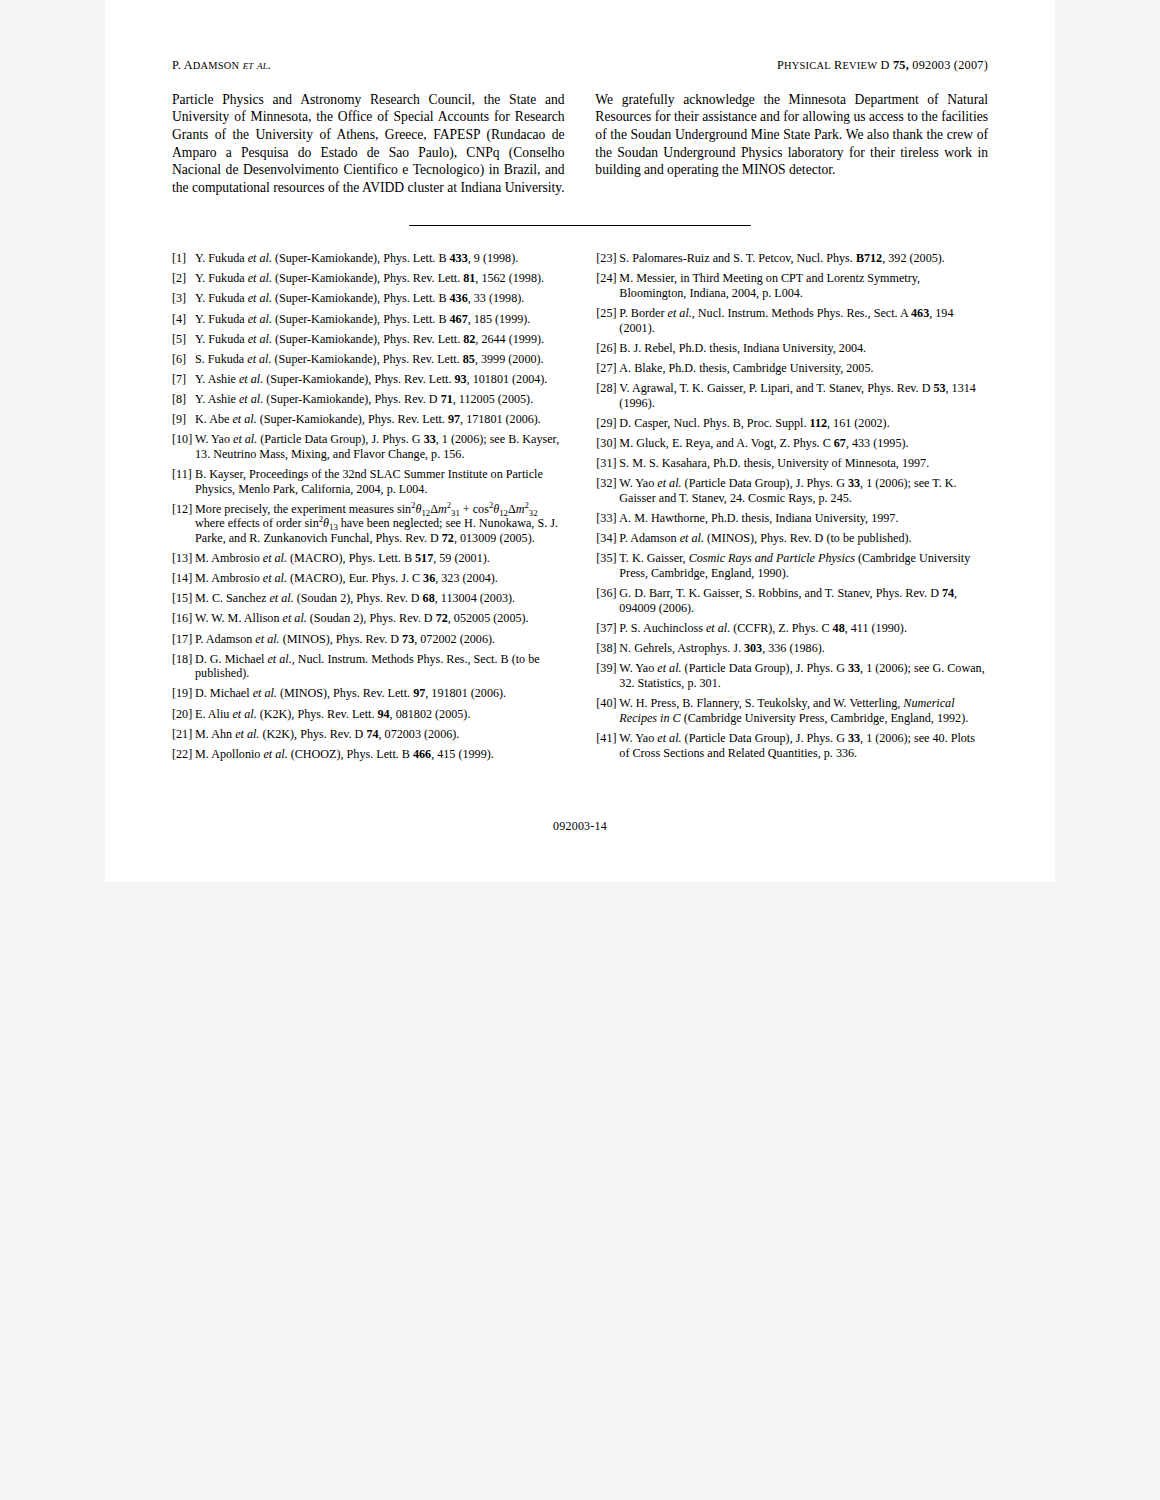P. ADAMSON et al.
PHYSICAL REVIEW D 75, 092003 (2007)
Particle Physics and Astronomy Research Council, the State and University of Minnesota, the Office of Special Accounts for Research Grants of the University of Athens, Greece, FAPESP (Rundacao de Amparo a Pesquisa do Estado de Sao Paulo), CNPq (Conselho Nacional de Desenvolvimento Cientifico e Tecnologico) in Brazil, and the computational resources of the AVIDD cluster at Indiana University. We gratefully acknowledge the Minnesota Department of Natural Resources for their assistance and for allowing us access to the facilities of the Soudan Underground Mine State Park. We also thank the crew of the Soudan Underground Physics laboratory for their tireless work in building and operating the MINOS detector.
[1] Y. Fukuda et al. (Super-Kamiokande), Phys. Lett. B 433, 9 (1998).
[2] Y. Fukuda et al. (Super-Kamiokande), Phys. Rev. Lett. 81, 1562 (1998).
[3] Y. Fukuda et al. (Super-Kamiokande), Phys. Lett. B 436, 33 (1998).
[4] Y. Fukuda et al. (Super-Kamiokande), Phys. Lett. B 467, 185 (1999).
[5] Y. Fukuda et al. (Super-Kamiokande), Phys. Rev. Lett. 82, 2644 (1999).
[6] S. Fukuda et al. (Super-Kamiokande), Phys. Rev. Lett. 85, 3999 (2000).
[7] Y. Ashie et al. (Super-Kamiokande), Phys. Rev. Lett. 93, 101801 (2004).
[8] Y. Ashie et al. (Super-Kamiokande), Phys. Rev. D 71, 112005 (2005).
[9] K. Abe et al. (Super-Kamiokande), Phys. Rev. Lett. 97, 171801 (2006).
[10] W. Yao et al. (Particle Data Group), J. Phys. G 33, 1 (2006); see B. Kayser, 13. Neutrino Mass, Mixing, and Flavor Change, p. 156.
[11] B. Kayser, Proceedings of the 32nd SLAC Summer Institute on Particle Physics, Menlo Park, California, 2004, p. L004.
[12] More precisely, the experiment measures sin2θ12Δm231 + cos2θ12Δm232 where effects of order sin2θ13 have been neglected; see H. Nunokawa, S. J. Parke, and R. Zunkanovich Funchal, Phys. Rev. D 72, 013009 (2005).
[13] M. Ambrosio et al. (MACRO), Phys. Lett. B 517, 59 (2001).
[14] M. Ambrosio et al. (MACRO), Eur. Phys. J. C 36, 323 (2004).
[15] M. C. Sanchez et al. (Soudan 2), Phys. Rev. D 68, 113004 (2003).
[16] W. W. M. Allison et al. (Soudan 2), Phys. Rev. D 72, 052005 (2005).
[17] P. Adamson et al. (MINOS), Phys. Rev. D 73, 072002 (2006).
[18] D. G. Michael et al., Nucl. Instrum. Methods Phys. Res., Sect. B (to be published).
[19] D. Michael et al. (MINOS), Phys. Rev. Lett. 97, 191801 (2006).
[20] E. Aliu et al. (K2K), Phys. Rev. Lett. 94, 081802 (2005).
[21] M. Ahn et al. (K2K), Phys. Rev. D 74, 072003 (2006).
[22] M. Apollonio et al. (CHOOZ), Phys. Lett. B 466, 415 (1999).
[23] S. Palomares-Ruiz and S. T. Petcov, Nucl. Phys. B712, 392 (2005).
[24] M. Messier, in Third Meeting on CPT and Lorentz Symmetry, Bloomington, Indiana, 2004, p. L004.
[25] P. Border et al., Nucl. Instrum. Methods Phys. Res., Sect. A 463, 194 (2001).
[26] B. J. Rebel, Ph.D. thesis, Indiana University, 2004.
[27] A. Blake, Ph.D. thesis, Cambridge University, 2005.
[28] V. Agrawal, T. K. Gaisser, P. Lipari, and T. Stanev, Phys. Rev. D 53, 1314 (1996).
[29] D. Casper, Nucl. Phys. B, Proc. Suppl. 112, 161 (2002).
[30] M. Gluck, E. Reya, and A. Vogt, Z. Phys. C 67, 433 (1995).
[31] S. M. S. Kasahara, Ph.D. thesis, University of Minnesota, 1997.
[32] W. Yao et al. (Particle Data Group), J. Phys. G 33, 1 (2006); see T. K. Gaisser and T. Stanev, 24. Cosmic Rays, p. 245.
[33] A. M. Hawthorne, Ph.D. thesis, Indiana University, 1997.
[34] P. Adamson et al. (MINOS), Phys. Rev. D (to be published).
[35] T. K. Gaisser, Cosmic Rays and Particle Physics (Cambridge University Press, Cambridge, England, 1990).
[36] G. D. Barr, T. K. Gaisser, S. Robbins, and T. Stanev, Phys. Rev. D 74, 094009 (2006).
[37] P. S. Auchincloss et al. (CCFR), Z. Phys. C 48, 411 (1990).
[38] N. Gehrels, Astrophys. J. 303, 336 (1986).
[39] W. Yao et al. (Particle Data Group), J. Phys. G 33, 1 (2006); see G. Cowan, 32. Statistics, p. 301.
[40] W. H. Press, B. Flannery, S. Teukolsky, and W. Vetterling, Numerical Recipes in C (Cambridge University Press, Cambridge, England, 1992).
[41] W. Yao et al. (Particle Data Group), J. Phys. G 33, 1 (2006); see 40. Plots of Cross Sections and Related Quantities, p. 336.
092003-14